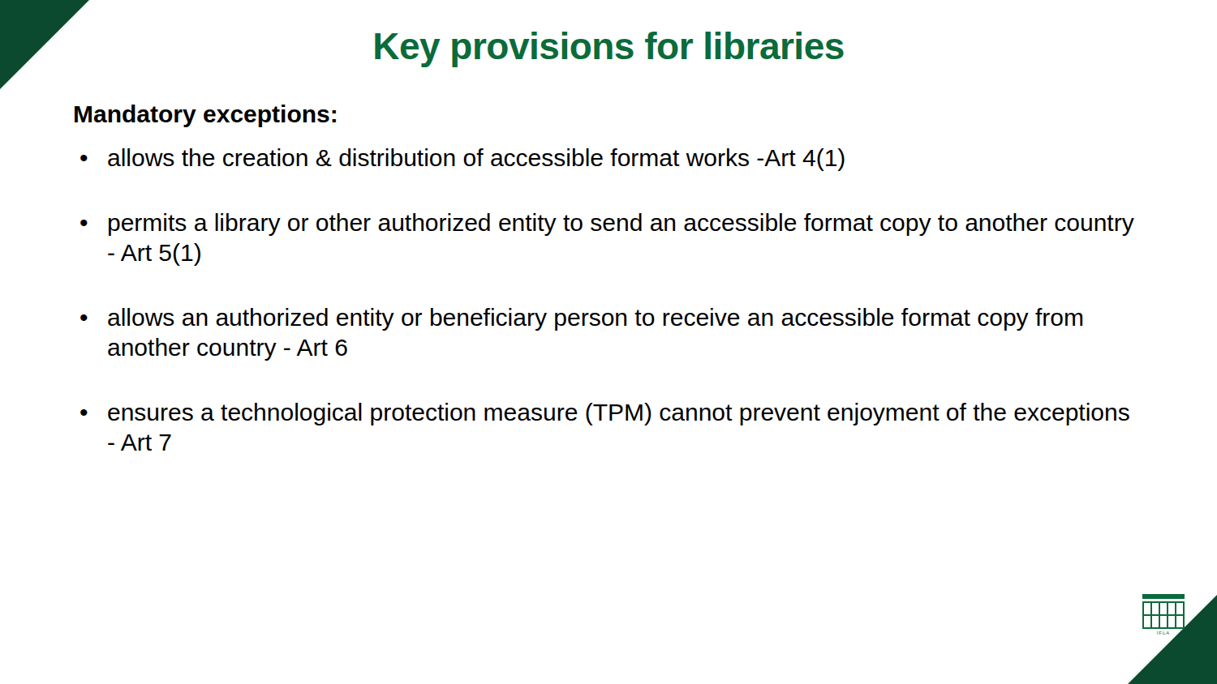Key provisions for libraries
Mandatory exceptions:
allows the creation & distribution of accessible format works -Art 4(1)
permits a library or other authorized entity to send an accessible format copy to another country - Art 5(1)
allows an authorized entity or beneficiary person to receive an accessible format copy from another country - Art 6
ensures a technological protection measure (TPM) cannot prevent enjoyment of the exceptions - Art 7
IFLA